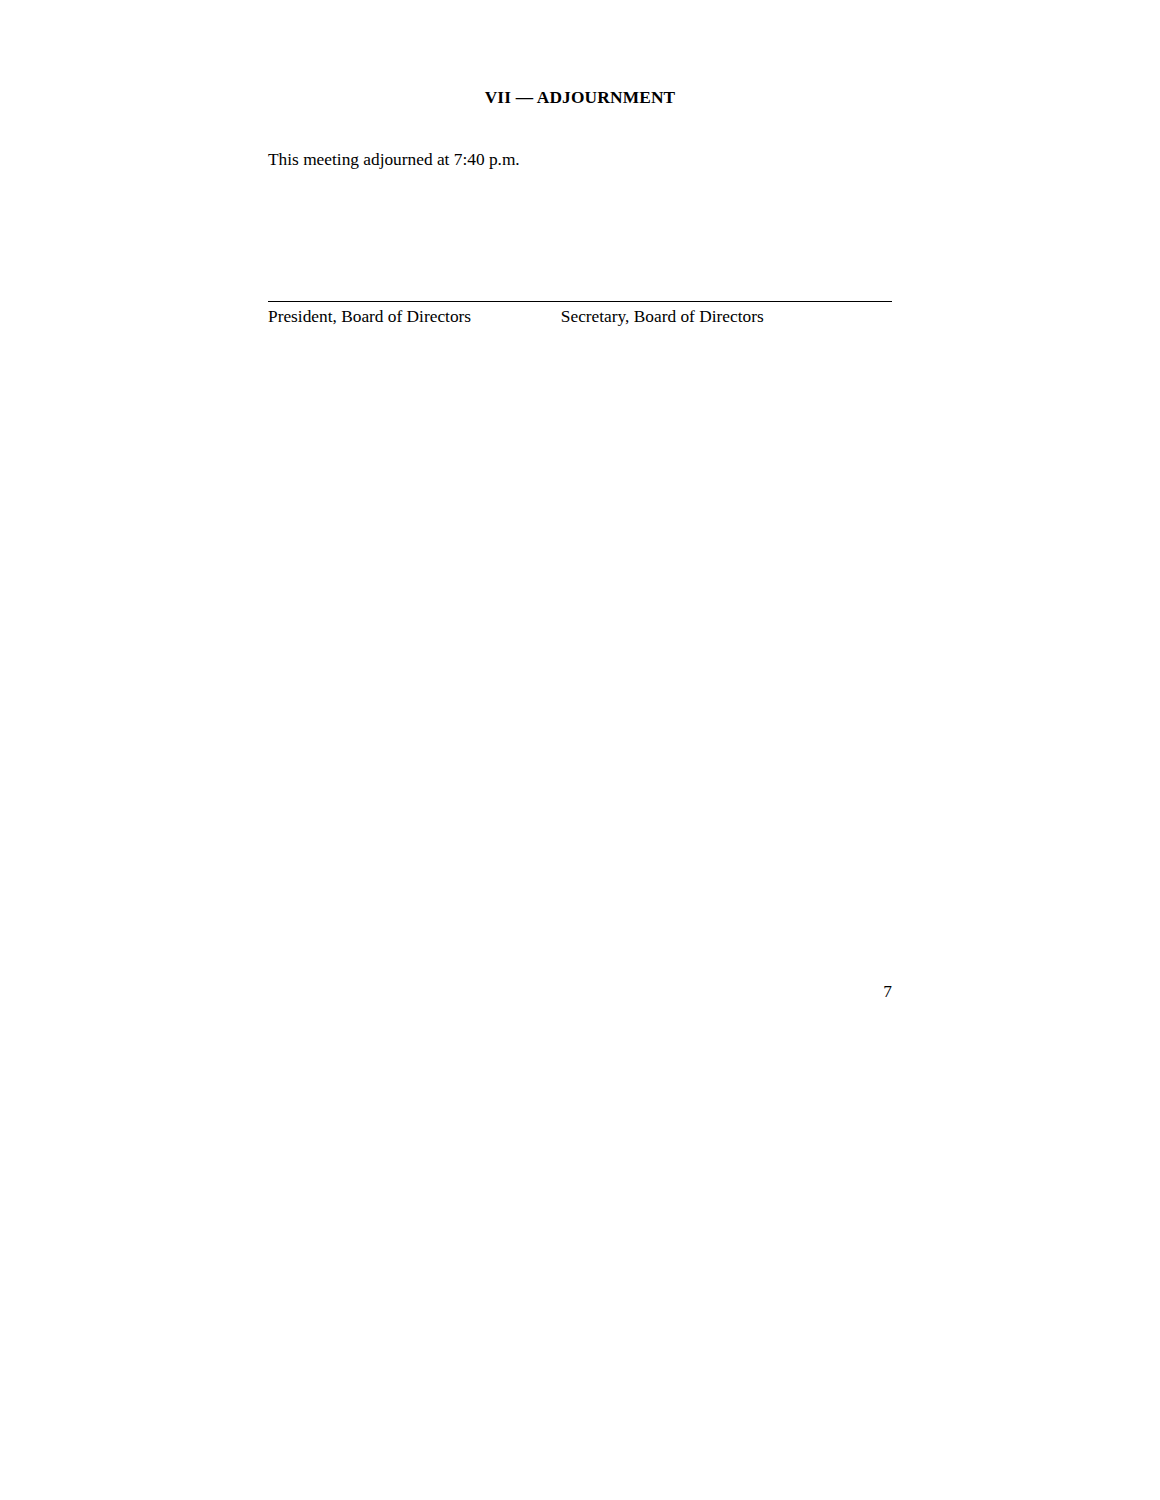VII — ADJOURNMENT
This meeting adjourned at 7:40 p.m.
| President, Board of Directors | | Secretary, Board of Directors |
7